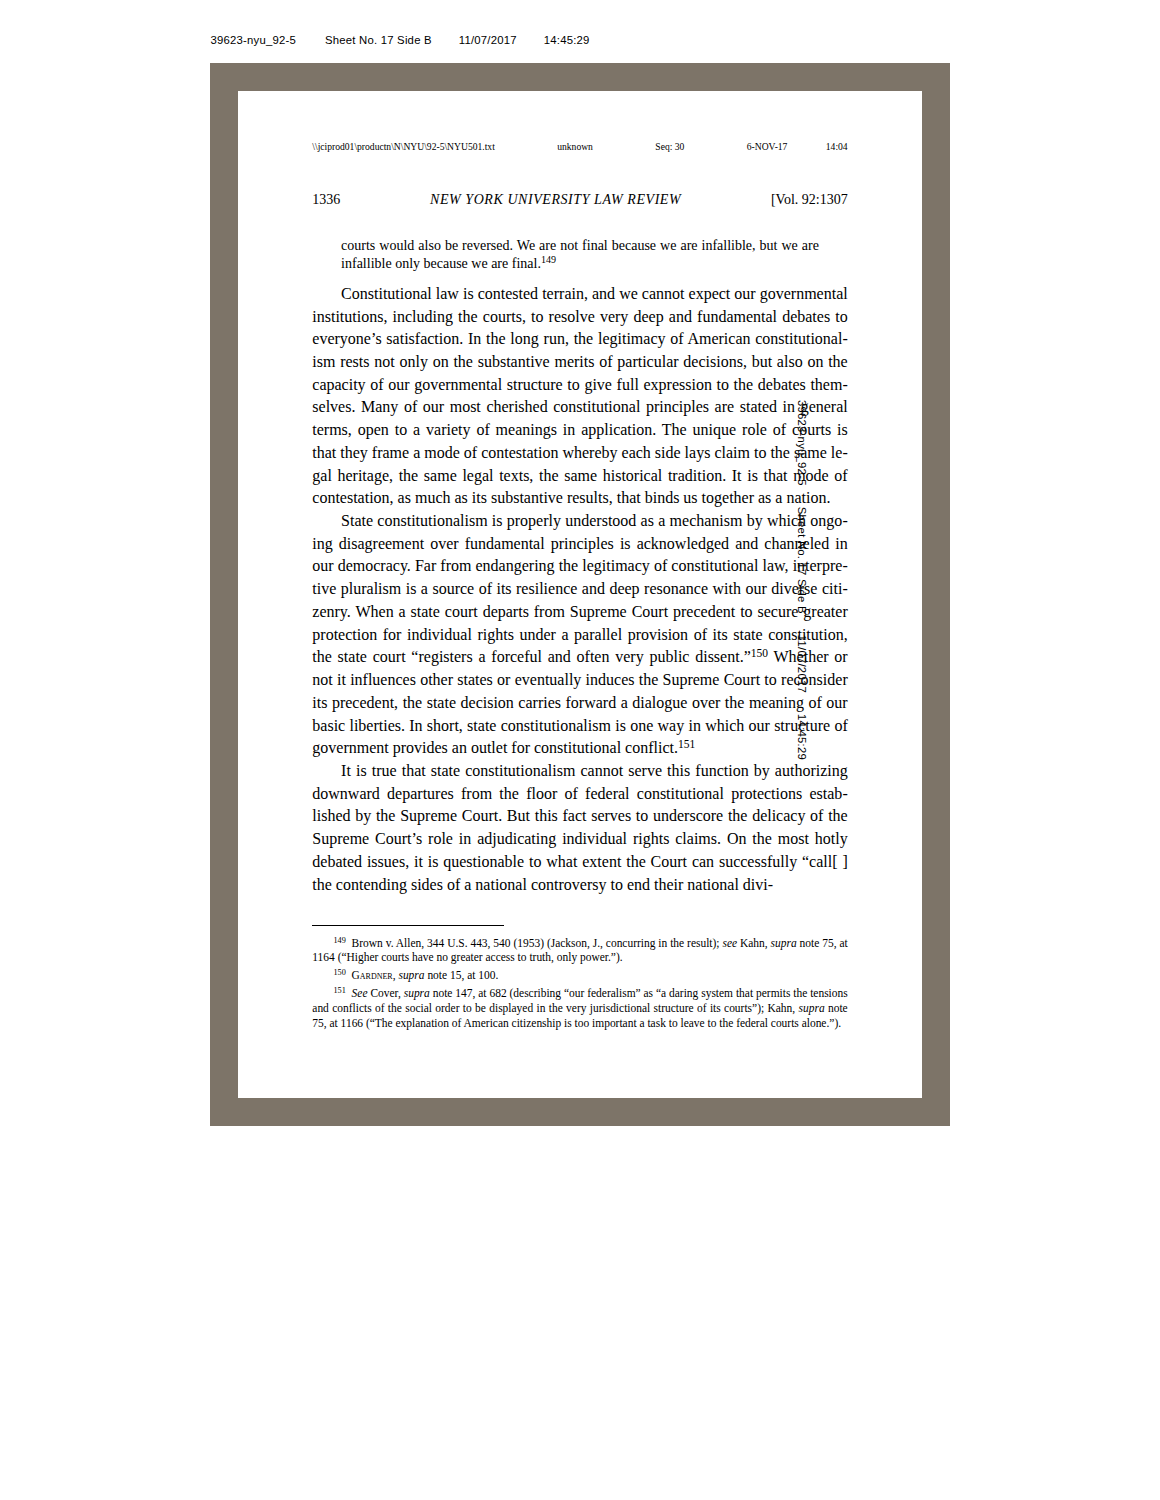39623-nyu_92-5 Sheet No. 17 Side B 11/07/2017 14:45:29
\\jciprod01\productn\N\NYU\92-5\NYU501.txt unknown Seq: 30 6-NOV-17 14:04
1336 NEW YORK UNIVERSITY LAW REVIEW [Vol. 92:1307
courts would also be reversed. We are not final because we are infallible, but we are infallible only because we are final.149
Constitutional law is contested terrain, and we cannot expect our governmental institutions, including the courts, to resolve very deep and fundamental debates to everyone’s satisfaction. In the long run, the legitimacy of American constitutionalism rests not only on the substantive merits of particular decisions, but also on the capacity of our governmental structure to give full expression to the debates themselves. Many of our most cherished constitutional principles are stated in general terms, open to a variety of meanings in application. The unique role of courts is that they frame a mode of contestation whereby each side lays claim to the same legal heritage, the same legal texts, the same historical tradition. It is that mode of contestation, as much as its substantive results, that binds us together as a nation.
State constitutionalism is properly understood as a mechanism by which ongoing disagreement over fundamental principles is acknowledged and channeled in our democracy. Far from endangering the legitimacy of constitutional law, interpretive pluralism is a source of its resilience and deep resonance with our diverse citizenry. When a state court departs from Supreme Court precedent to secure greater protection for individual rights under a parallel provision of its state constitution, the state court “registers a forceful and often very public dissent.”150 Whether or not it influences other states or eventually induces the Supreme Court to reconsider its precedent, the state decision carries forward a dialogue over the meaning of our basic liberties. In short, state constitutionalism is one way in which our structure of government provides an outlet for constitutional conflict.151
It is true that state constitutionalism cannot serve this function by authorizing downward departures from the floor of federal constitutional protections established by the Supreme Court. But this fact serves to underscore the delicacy of the Supreme Court’s role in adjudicating individual rights claims. On the most hotly debated issues, it is questionable to what extent the Court can successfully “call[ ] the contending sides of a national controversy to end their national divi-
149 Brown v. Allen, 344 U.S. 443, 540 (1953) (Jackson, J., concurring in the result); see Kahn, supra note 75, at 1164 (“Higher courts have no greater access to truth, only power.”).
150 Gardner, supra note 15, at 100.
151 See Cover, supra note 147, at 682 (describing “our federalism” as “a daring system that permits the tensions and conflicts of the social order to be displayed in the very jurisdictional structure of its courts”); Kahn, supra note 75, at 1166 (“The explanation of American citizenship is too important a task to leave to the federal courts alone.”).
39623-nyu_92-5 Sheet No. 17 Side B 11/07/2017 14:45:29